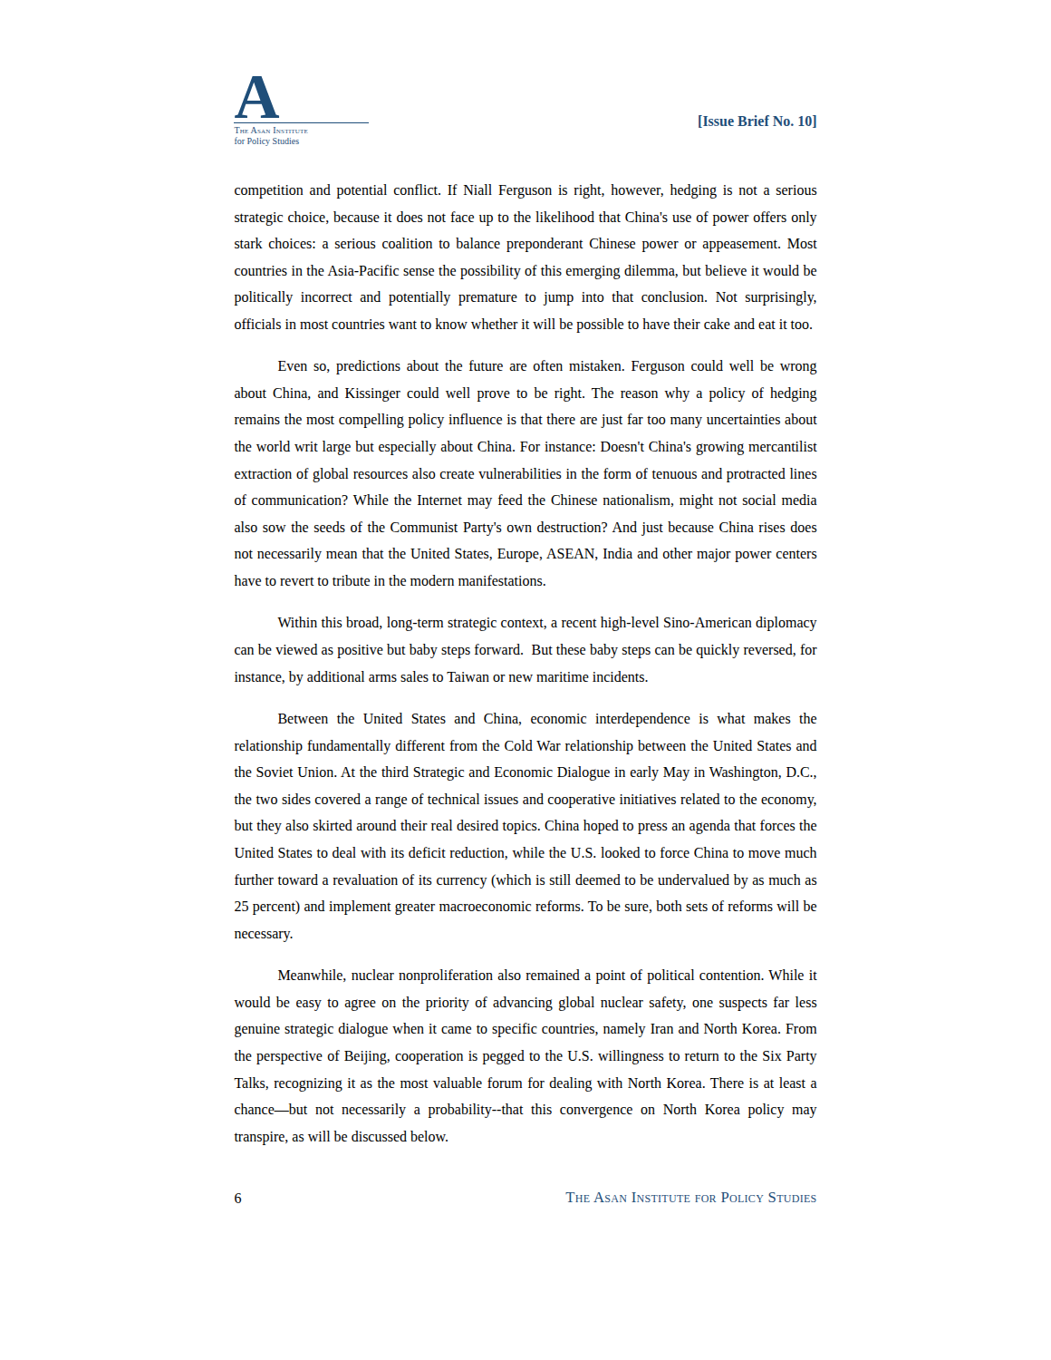A The Asan Institute
for Policy Studies
[Issue Brief No. 10]
competition and potential conflict. If Niall Ferguson is right, however, hedging is not a serious strategic choice, because it does not face up to the likelihood that China's use of power offers only stark choices: a serious coalition to balance preponderant Chinese power or appeasement. Most countries in the Asia-Pacific sense the possibility of this emerging dilemma, but believe it would be politically incorrect and potentially premature to jump into that conclusion. Not surprisingly, officials in most countries want to know whether it will be possible to have their cake and eat it too.
Even so, predictions about the future are often mistaken. Ferguson could well be wrong about China, and Kissinger could well prove to be right. The reason why a policy of hedging remains the most compelling policy influence is that there are just far too many uncertainties about the world writ large but especially about China. For instance: Doesn't China's growing mercantilist extraction of global resources also create vulnerabilities in the form of tenuous and protracted lines of communication? While the Internet may feed the Chinese nationalism, might not social media also sow the seeds of the Communist Party's own destruction? And just because China rises does not necessarily mean that the United States, Europe, ASEAN, India and other major power centers have to revert to tribute in the modern manifestations.
Within this broad, long-term strategic context, a recent high-level Sino-American diplomacy can be viewed as positive but baby steps forward. But these baby steps can be quickly reversed, for instance, by additional arms sales to Taiwan or new maritime incidents.
Between the United States and China, economic interdependence is what makes the relationship fundamentally different from the Cold War relationship between the United States and the Soviet Union. At the third Strategic and Economic Dialogue in early May in Washington, D.C., the two sides covered a range of technical issues and cooperative initiatives related to the economy, but they also skirted around their real desired topics. China hoped to press an agenda that forces the United States to deal with its deficit reduction, while the U.S. looked to force China to move much further toward a revaluation of its currency (which is still deemed to be undervalued by as much as 25 percent) and implement greater macroeconomic reforms. To be sure, both sets of reforms will be necessary.
Meanwhile, nuclear nonproliferation also remained a point of political contention. While it would be easy to agree on the priority of advancing global nuclear safety, one suspects far less genuine strategic dialogue when it came to specific countries, namely Iran and North Korea. From the perspective of Beijing, cooperation is pegged to the U.S. willingness to return to the Six Party Talks, recognizing it as the most valuable forum for dealing with North Korea. There is at least a chance—but not necessarily a probability--that this convergence on North Korea policy may transpire, as will be discussed below.
6
The Asan Institute for Policy Studies